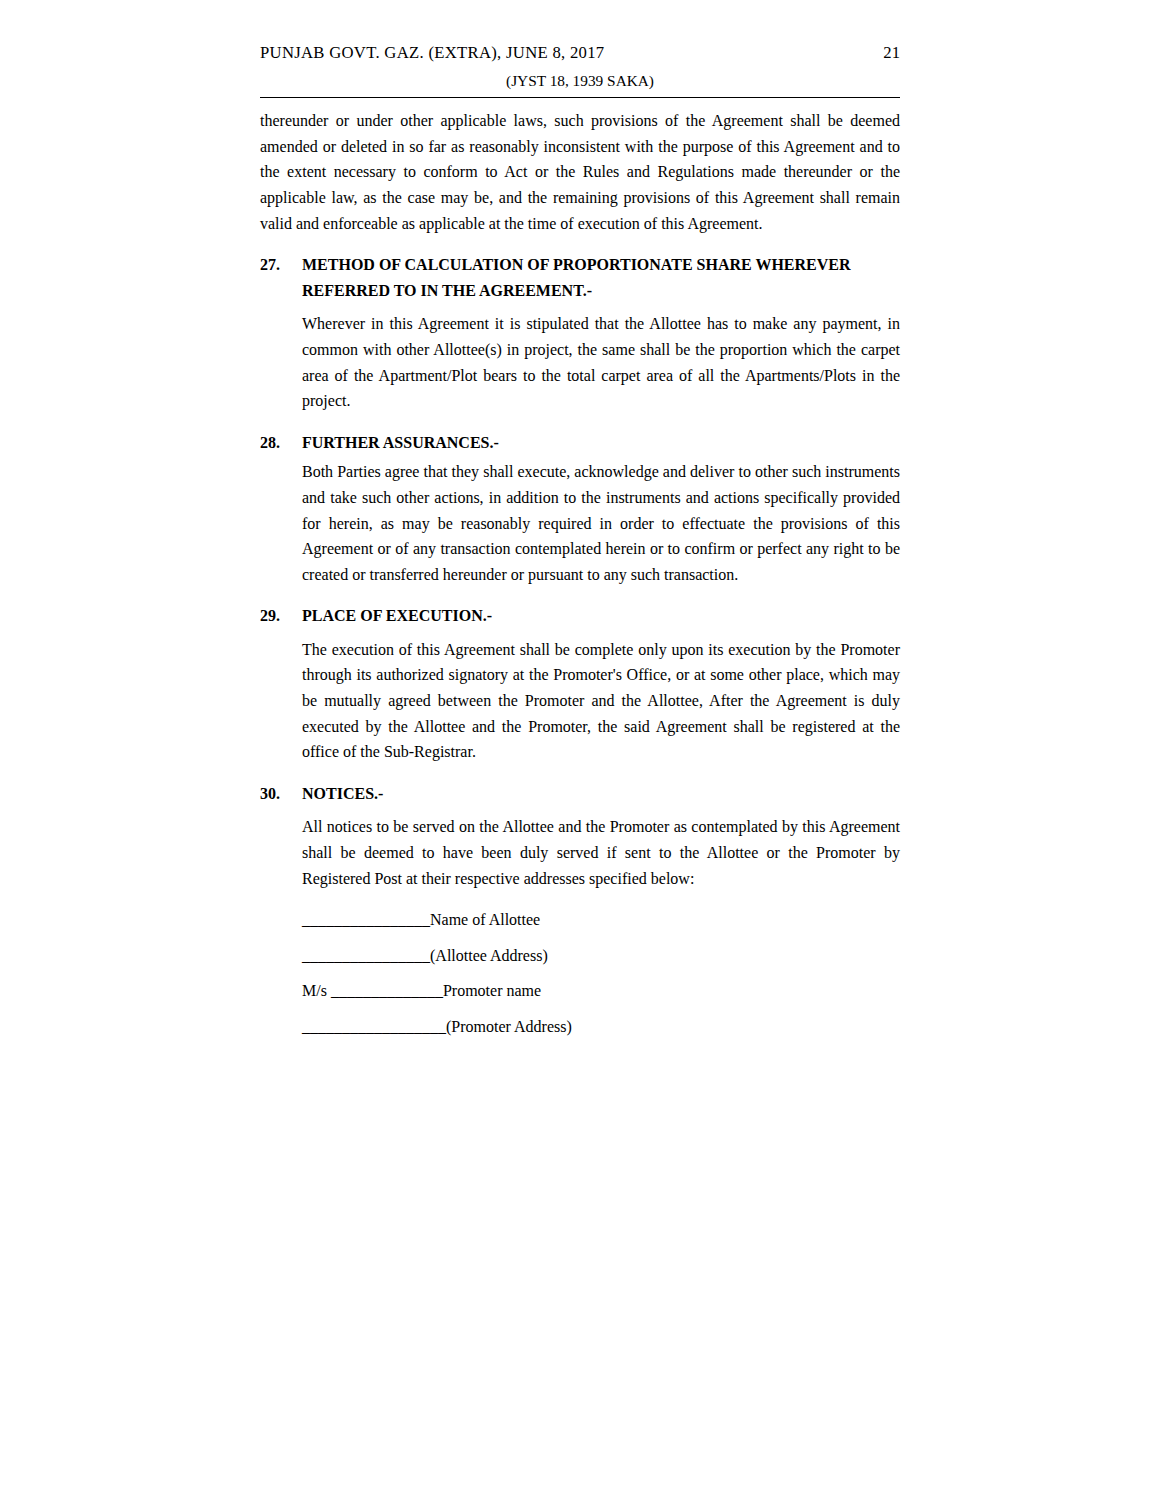PUNJAB GOVT. GAZ. (EXTRA), JUNE 8, 2017 21
(JYST 18, 1939 SAKA)
thereunder or under other applicable laws, such provisions of the Agreement shall be deemed amended or deleted in so far as reasonably inconsistent with the purpose of this Agreement and to the extent necessary to conform to Act or the Rules and Regulations made thereunder or the applicable law, as the case may be, and the remaining provisions of this Agreement shall remain valid and enforceable as applicable at the time of execution of this Agreement.
27.
METHOD OF CALCULATION OF PROPORTIONATE SHARE WHEREVER REFERRED TO IN THE AGREEMENT.-
Wherever in this Agreement it is stipulated that the Allottee has to make any payment, in common with other Allottee(s) in project, the same shall be the proportion which the carpet area of the Apartment/Plot bears to the total carpet area of all the Apartments/Plots in the project.
28.
FURTHER ASSURANCES.-
Both Parties agree that they shall execute, acknowledge and deliver to other such instruments and take such other actions, in addition to the instruments and actions specifically provided for herein, as may be reasonably required in order to effectuate the provisions of this Agreement or of any transaction contemplated herein or to confirm or perfect any right to be created or transferred hereunder or pursuant to any such transaction.
29.
PLACE OF EXECUTION.-
The execution of this Agreement shall be complete only upon its execution by the Promoter through its authorized signatory at the Promoter's Office, or at some other place, which may be mutually agreed between the Promoter and the Allottee, After the Agreement is duly executed by the Allottee and the Promoter, the said Agreement shall be registered at the office of the Sub-Registrar.
30.
NOTICES.-
All notices to be served on the Allottee and the Promoter as contemplated by this Agreement shall be deemed to have been duly served if sent to the Allottee or the Promoter by Registered Post at their respective addresses specified below:
________________Name of Allottee
________________(Allottee Address)
M/s ______________Promoter name
__________________(Promoter Address)